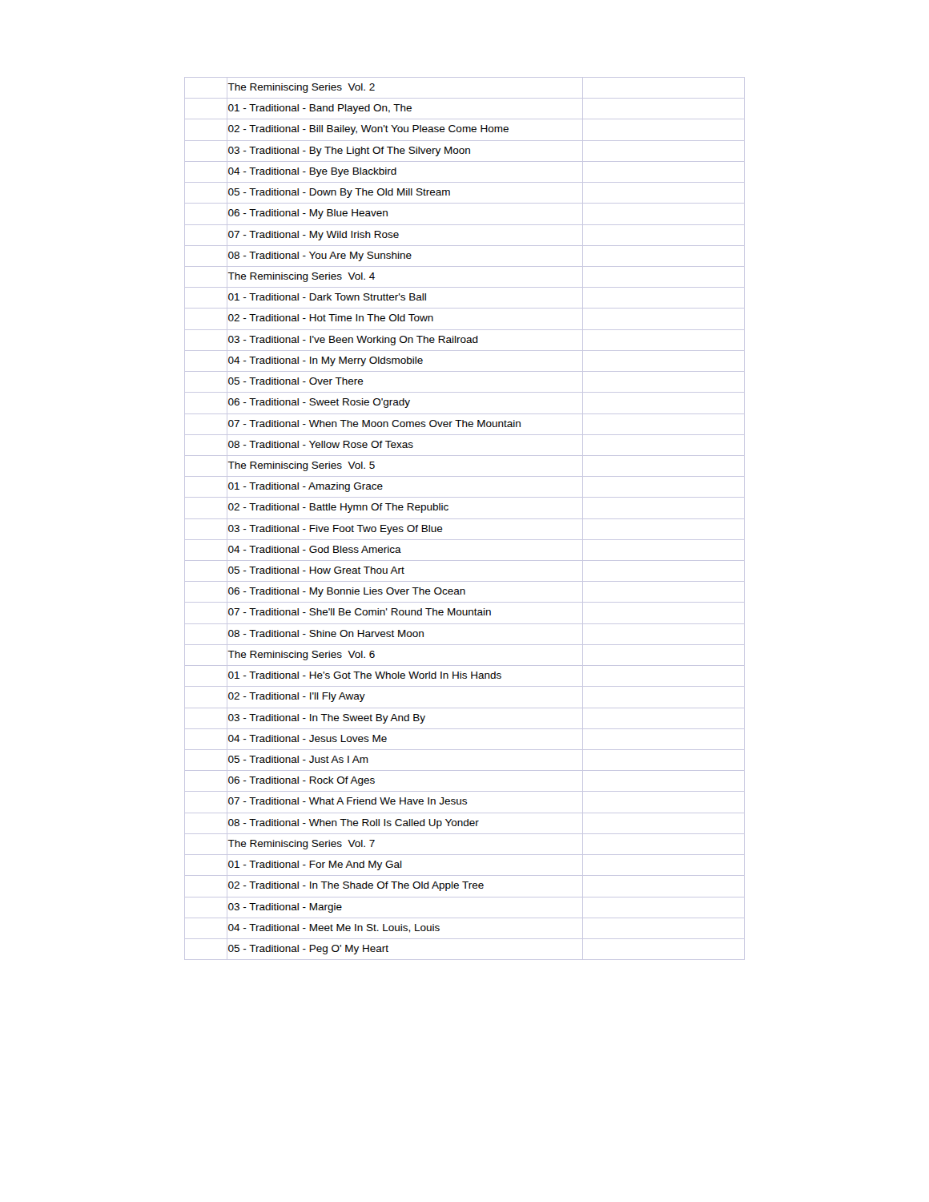| | The Reminiscing Series Vol. 2 | |
| | 01 - Traditional - Band Played On, The | |
| | 02 - Traditional - Bill Bailey, Won't You Please Come Home | |
| | 03 - Traditional - By The Light Of The Silvery Moon | |
| | 04 - Traditional - Bye Bye Blackbird | |
| | 05 - Traditional - Down By The Old Mill Stream | |
| | 06 - Traditional - My Blue Heaven | |
| | 07 - Traditional - My Wild Irish Rose | |
| | 08 - Traditional - You Are My Sunshine | |
| | The Reminiscing Series Vol. 4 | |
| | 01 - Traditional - Dark Town Strutter's Ball | |
| | 02 - Traditional - Hot Time In The Old Town | |
| | 03 - Traditional - I've Been Working On The Railroad | |
| | 04 - Traditional - In My Merry Oldsmobile | |
| | 05 - Traditional - Over There | |
| | 06 - Traditional - Sweet Rosie O'grady | |
| | 07 - Traditional - When The Moon Comes Over The Mountain | |
| | 08 - Traditional - Yellow Rose Of Texas | |
| | The Reminiscing Series Vol. 5 | |
| | 01 - Traditional - Amazing Grace | |
| | 02 - Traditional - Battle Hymn Of The Republic | |
| | 03 - Traditional - Five Foot Two Eyes Of Blue | |
| | 04 - Traditional - God Bless America | |
| | 05 - Traditional - How Great Thou Art | |
| | 06 - Traditional - My Bonnie Lies Over The Ocean | |
| | 07 - Traditional - She'll Be Comin' Round The Mountain | |
| | 08 - Traditional - Shine On Harvest Moon | |
| | The Reminiscing Series Vol. 6 | |
| | 01 - Traditional - He's Got The Whole World In His Hands | |
| | 02 - Traditional - I'll Fly Away | |
| | 03 - Traditional - In The Sweet By And By | |
| | 04 - Traditional - Jesus Loves Me | |
| | 05 - Traditional - Just As I Am | |
| | 06 - Traditional - Rock Of Ages | |
| | 07 - Traditional - What A Friend We Have In Jesus | |
| | 08 - Traditional - When The Roll Is Called Up Yonder | |
| | The Reminiscing Series Vol. 7 | |
| | 01 - Traditional - For Me And My Gal | |
| | 02 - Traditional - In The Shade Of The Old Apple Tree | |
| | 03 - Traditional - Margie | |
| | 04 - Traditional - Meet Me In St. Louis, Louis | |
| | 05 - Traditional - Peg O' My Heart | |